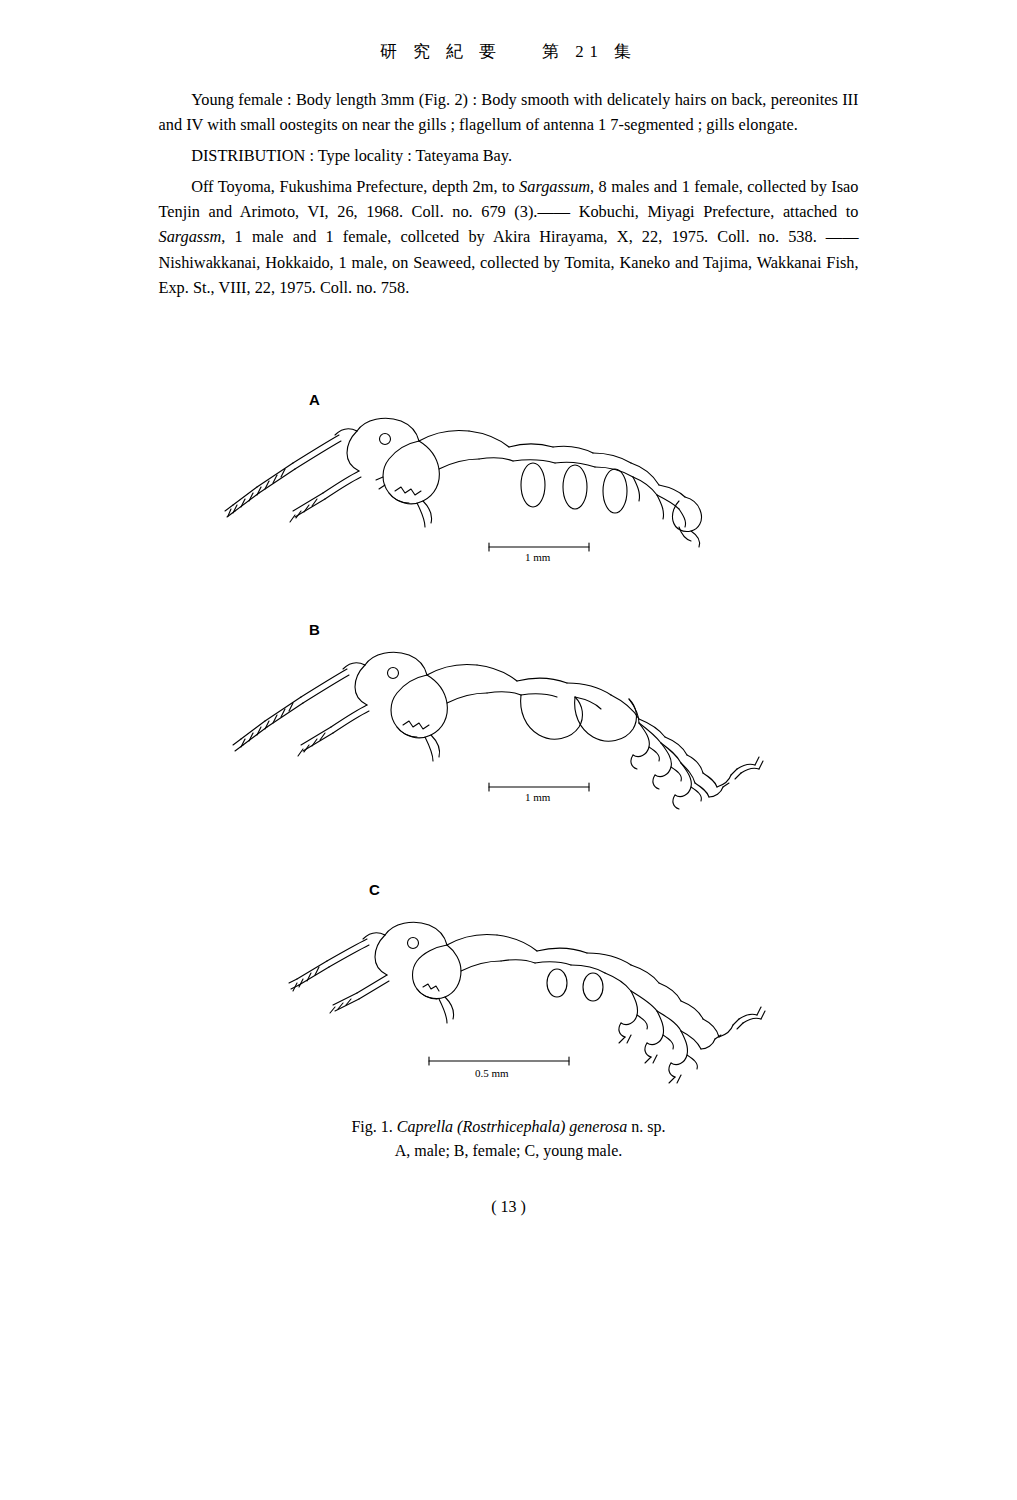研 究 紀 要 第 21 集
Young female : Body length 3mm (Fig. 2) : Body smooth with delicately hairs on back, pereonites III and IV with small oostegits on near the gills ; flagellum of antenna 1 7-segmented ; gills elongate.
DISTRIBUTION : Type locality : Tateyama Bay.
Off Toyoma, Fukushima Prefecture, depth 2m, to Sargassum, 8 males and 1 female, collected by Isao Tenjin and Arimoto, VI, 26, 1968. Coll. no. 679 (3).—— Kobuchi, Miyagi Prefecture, attached to Sargassm, 1 male and 1 female, collceted by Akira Hirayama, X, 22, 1975. Coll. no. 538. —— Nishiwakkanai, Hokkaido, 1 male, on Seaweed, collected by Tomita, Kaneko and Tajima, Wakkanai Fish, Exp. St., VIII, 22, 1975. Coll. no. 758.
A 1 mm B 1 mm C 0.5 mm
Fig. 1. Caprella (Rostrhicephala) generosa n. sp.
A, male; B, female; C, young male.
( 13 )